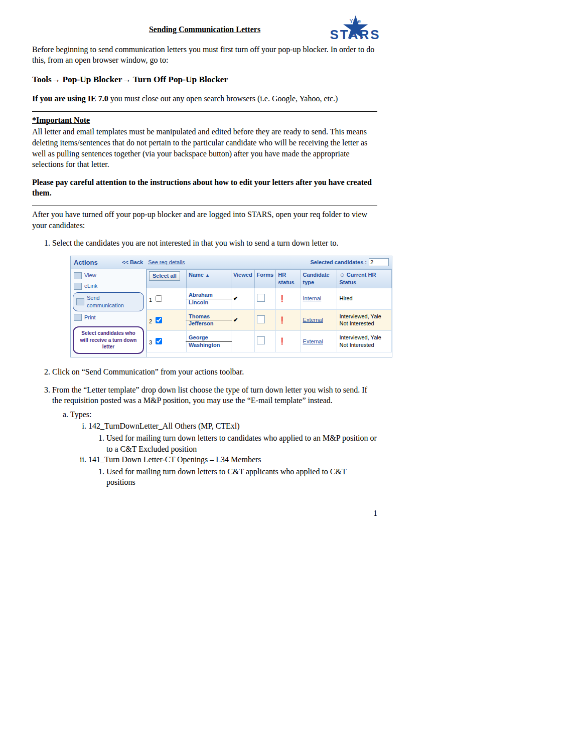★
Yale
STARS
Sending Communication Letters
Before beginning to send communication letters you must first turn off your pop-up blocker. In order to do this, from an open browser window, go to:
Tools→ Pop-Up Blocker→ Turn Off Pop-Up Blocker
If you are using IE 7.0 you must close out any open search browsers (i.e. Google, Yahoo, etc.)
*Important Note
All letter and email templates must be manipulated and edited before they are ready to send. This means deleting items/sentences that do not pertain to the particular candidate who will be receiving the letter as well as pulling sentences together (via your backspace button) after you have made the appropriate selections for that letter.
Please pay careful attention to the instructions about how to edit your letters after you have created them.
After you have turned off your pop-up blocker and are logged into STARS, open your req folder to view your candidates:
Select the candidates you are not interested in that you wish to send a turn down letter to.
Actions << Back See req details Selected candidates :
View
eLink
Send
communication
Print
Select candidates who will receive a turn down letter
| Select all | Name ▲ | Viewed | Forms | HR status | Candidate type | ☺ Current HR Status |
| --- | --- | --- | --- | --- | --- | --- |
| 1 | Abraham Lincoln | ✔ | | ❗ | Internal | Hired |
| 2 | Thomas Jefferson | ✔ | | ❗ | External | Interviewed, Yale Not Interested |
| 3 | George Washington | | | ❗ | External | Interviewed, Yale Not Interested |
Click on “Send Communication” from your actions toolbar.
From the “Letter template” drop down list choose the type of turn down letter you wish to send. If the requisition posted was a M&P position, you may use the “E-mail template” instead.
Types:
142_TurnDownLetter_All Others (MP, CTExl)
Used for mailing turn down letters to candidates who applied to an M&P position or to a C&T Excluded position
141_Turn Down Letter-CT Openings – L34 Members
Used for mailing turn down letters to C&T applicants who applied to C&T positions
1